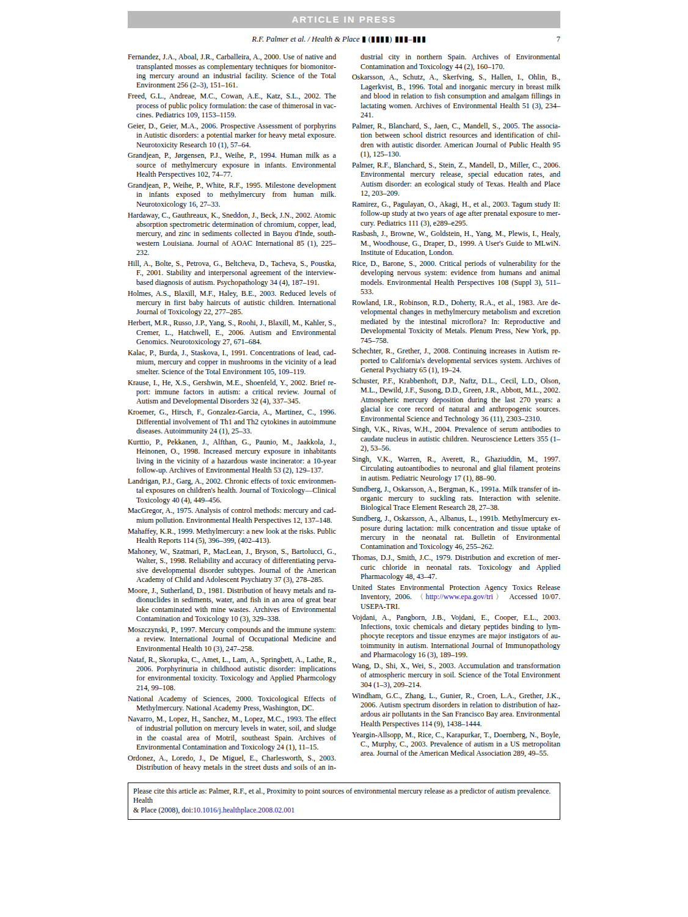ARTICLE IN PRESS
R.F. Palmer et al. / Health & Place ▮ (▮▮▮▮) ▮▮▮–▮▮▮
7
Fernandez, J.A., Aboal, J.R., Carballeira, A., 2000. Use of native and transplanted mosses as complementary techniques for biomonitoring mercury around an industrial facility. Science of the Total Environment 256 (2–3), 151–161.
Freed, G.L., Andreae, M.C., Cowan, A.E., Katz, S.L., 2002. The process of public policy formulation: the case of thimerosal in vaccines. Pediatrics 109, 1153–1159.
Geier, D., Geier, M.A., 2006. Prospective Assessment of porphyrins in Autistic disorders: a potential marker for heavy metal exposure. Neurotoxicity Research 10 (1), 57–64.
Grandjean, P., Jørgensen, P.J., Weihe, P., 1994. Human milk as a source of methylmercury exposure in infants. Environmental Health Perspectives 102, 74–77.
Grandjean, P., Weihe, P., White, R.F., 1995. Milestone development in infants exposed to methylmercury from human milk. Neurotoxicology 16, 27–33.
Hardaway, C., Gauthreaux, K., Sneddon, J., Beck, J.N., 2002. Atomic absorption spectrometric determination of chromium, copper, lead, mercury, and zinc in sediments collected in Bayou d'Inde, southwestern Louisiana. Journal of AOAC International 85 (1), 225–232.
Hill, A., Bolte, S., Petrova, G., Beltcheva, D., Tacheva, S., Poustka, F., 2001. Stability and interpersonal agreement of the interview-based diagnosis of autism. Psychopathology 34 (4), 187–191.
Holmes, A.S., Blaxill, M.F., Haley, B.E., 2003. Reduced levels of mercury in first baby haircuts of autistic children. International Journal of Toxicology 22, 277–285.
Herbert, M.R., Russo, J.P., Yang, S., Roohi, J., Blaxill, M., Kahler, S., Cremer, L., Hatchwell, E., 2006. Autism and Environmental Genomics. Neurotoxicology 27, 671–684.
Kalac, P., Burda, J., Staskova, I., 1991. Concentrations of lead, cadmium, mercury and copper in mushrooms in the vicinity of a lead smelter. Science of the Total Environment 105, 109–119.
Krause, I., He, X.S., Gershwin, M.E., Shoenfeld, Y., 2002. Brief report: immune factors in autism: a critical review. Journal of Autism and Developmental Disorders 32 (4), 337–345.
Kroemer, G., Hirsch, F., Gonzalez-Garcia, A., Martinez, C., 1996. Differential involvement of Th1 and Th2 cytokines in autoimmune diseases. Autoimmunity 24 (1), 25–33.
Kurttio, P., Pekkanen, J., Alfthan, G., Paunio, M., Jaakkola, J., Heinonen, O., 1998. Increased mercury exposure in inhabitants living in the vicinity of a hazardous waste incinerator: a 10-year follow-up. Archives of Environmental Health 53 (2), 129–137.
Landrigan, P.J., Garg, A., 2002. Chronic effects of toxic environmental exposures on children's health. Journal of Toxicology—Clinical Toxicology 40 (4), 449–456.
MacGregor, A., 1975. Analysis of control methods: mercury and cadmium pollution. Environmental Health Perspectives 12, 137–148.
Mahaffey, K.R., 1999. Methylmercury: a new look at the risks. Public Health Reports 114 (5), 396–399, (402–413).
Mahoney, W., Szatmari, P., MacLean, J., Bryson, S., Bartolucci, G., Walter, S., 1998. Reliability and accuracy of differentiating pervasive developmental disorder subtypes. Journal of the American Academy of Child and Adolescent Psychiatry 37 (3), 278–285.
Moore, J., Sutherland, D., 1981. Distribution of heavy metals and radionuclides in sediments, water, and fish in an area of great bear lake contaminated with mine wastes. Archives of Environmental Contamination and Toxicology 10 (3), 329–338.
Moszczynski, P., 1997. Mercury compounds and the immune system: a review. International Journal of Occupational Medicine and Environmental Health 10 (3), 247–258.
Nataf, R., Skorupka, C., Amet, L., Lam, A., Springbett, A., Lathe, R., 2006. Porphyrinuria in childhood autistic disorder: implications for environmental toxicity. Toxicology and Applied Pharmcology 214, 99–108.
National Academy of Sciences, 2000. Toxicological Effects of Methylmercury. National Academy Press, Washington, DC.
Navarro, M., Lopez, H., Sanchez, M., Lopez, M.C., 1993. The effect of industrial pollution on mercury levels in water, soil, and sludge in the coastal area of Motril, southeast Spain. Archives of Environmental Contamination and Toxicology 24 (1), 11–15.
Ordonez, A., Loredo, J., De Miguel, E., Charlesworth, S., 2003. Distribution of heavy metals in the street dusts and soils of an industrial city in northern Spain. Archives of Environmental Contamination and Toxicology 44 (2), 160–170.
Oskarsson, A., Schutz, A., Skerfving, S., Hallen, I., Ohlin, B., Lagerkvist, B., 1996. Total and inorganic mercury in breast milk and blood in relation to fish consumption and amalgam fillings in lactating women. Archives of Environmental Health 51 (3), 234–241.
Palmer, R., Blanchard, S., Jaen, C., Mandell, S., 2005. The association between school district resources and identification of children with autistic disorder. American Journal of Public Health 95 (1), 125–130.
Palmer, R.F., Blanchard, S., Stein, Z., Mandell, D., Miller, C., 2006. Environmental mercury release, special education rates, and Autism disorder: an ecological study of Texas. Health and Place 12, 203–209.
Ramirez, G., Pagulayan, O., Akagi, H., et al., 2003. Tagum study II: follow-up study at two years of age after prenatal exposure to mercury. Pediatrics 111 (3), e289–e295.
Rasbash, J., Browne, W., Goldstein, H., Yang, M., Plewis, I., Healy, M., Woodhouse, G., Draper, D., 1999. A User's Guide to MLwiN. Institute of Education, London.
Rice, D., Barone, S., 2000. Critical periods of vulnerability for the developing nervous system: evidence from humans and animal models. Environmental Health Perspectives 108 (Suppl 3), 511–533.
Rowland, I.R., Robinson, R.D., Doherty, R.A., et al., 1983. Are developmental changes in methylmercury metabolism and excretion mediated by the intestinal microflora? In: Reproductive and Developmental Toxicity of Metals. Plenum Press, New York, pp. 745–758.
Schechter, R., Grether, J., 2008. Continuing increases in Autism reported to California's developmental services system. Archives of General Psychiatry 65 (1), 19–24.
Schuster, P.F., Krabbenhoft, D.P., Naftz, D.L., Cecil, L.D., Olson, M.L., Dewild, J.F., Susong, D.D., Green, J.R., Abbott, M.L., 2002. Atmospheric mercury deposition during the last 270 years: a glacial ice core record of natural and anthropogenic sources. Environmental Science and Technology 36 (11), 2303–2310.
Singh, V.K., Rivas, W.H., 2004. Prevalence of serum antibodies to caudate nucleus in autistic children. Neuroscience Letters 355 (1–2), 53–56.
Singh, V.K., Warren, R., Averett, R., Ghaziuddin, M., 1997. Circulating autoantibodies to neuronal and glial filament proteins in autism. Pediatric Neurology 17 (1), 88–90.
Sundberg, J., Oskarsson, A., Bergman, K., 1991a. Milk transfer of inorganic mercury to suckling rats. Interaction with selenite. Biological Trace Element Research 28, 27–38.
Sundberg, J., Oskarsson, A., Albanus, L., 1991b. Methylmercury exposure during lactation: milk concentration and tissue uptake of mercury in the neonatal rat. Bulletin of Environmental Contamination and Toxicology 46, 255–262.
Thomas, D.J., Smith, J.C., 1979. Distribution and excretion of mercuric chloride in neonatal rats. Toxicology and Applied Pharmacology 48, 43–47.
United States Environmental Protection Agency Toxics Release Inventory, 2006. 〈http://www.epa.gov/tri〉 Accessed 10/07. USEPA-TRI.
Vojdani, A., Pangborn, J.B., Vojdani, E., Cooper, E.L., 2003. Infections, toxic chemicals and dietary peptides binding to lymphocyte receptors and tissue enzymes are major instigators of autoimmunity in autism. International Journal of Immunopathology and Pharmacology 16 (3), 189–199.
Wang, D., Shi, X., Wei, S., 2003. Accumulation and transformation of atmospheric mercury in soil. Science of the Total Environment 304 (1–3), 209–214.
Windham, G.C., Zhang, L., Gunier, R., Croen, L.A., Grether, J.K., 2006. Autism spectrum disorders in relation to distribution of hazardous air pollutants in the San Francisco Bay area. Environmental Health Perspectives 114 (9), 1438–1444.
Yeargin-Allsopp, M., Rice, C., Karapurkar, T., Doernberg, N., Boyle, C., Murphy, C., 2003. Prevalence of autism in a US metropolitan area. Journal of the American Medical Association 289, 49–55.
Please cite this article as: Palmer, R.F., et al., Proximity to point sources of environmental mercury release as a predictor of autism prevalence. Health
& Place (2008), doi:10.1016/j.healthplace.2008.02.001